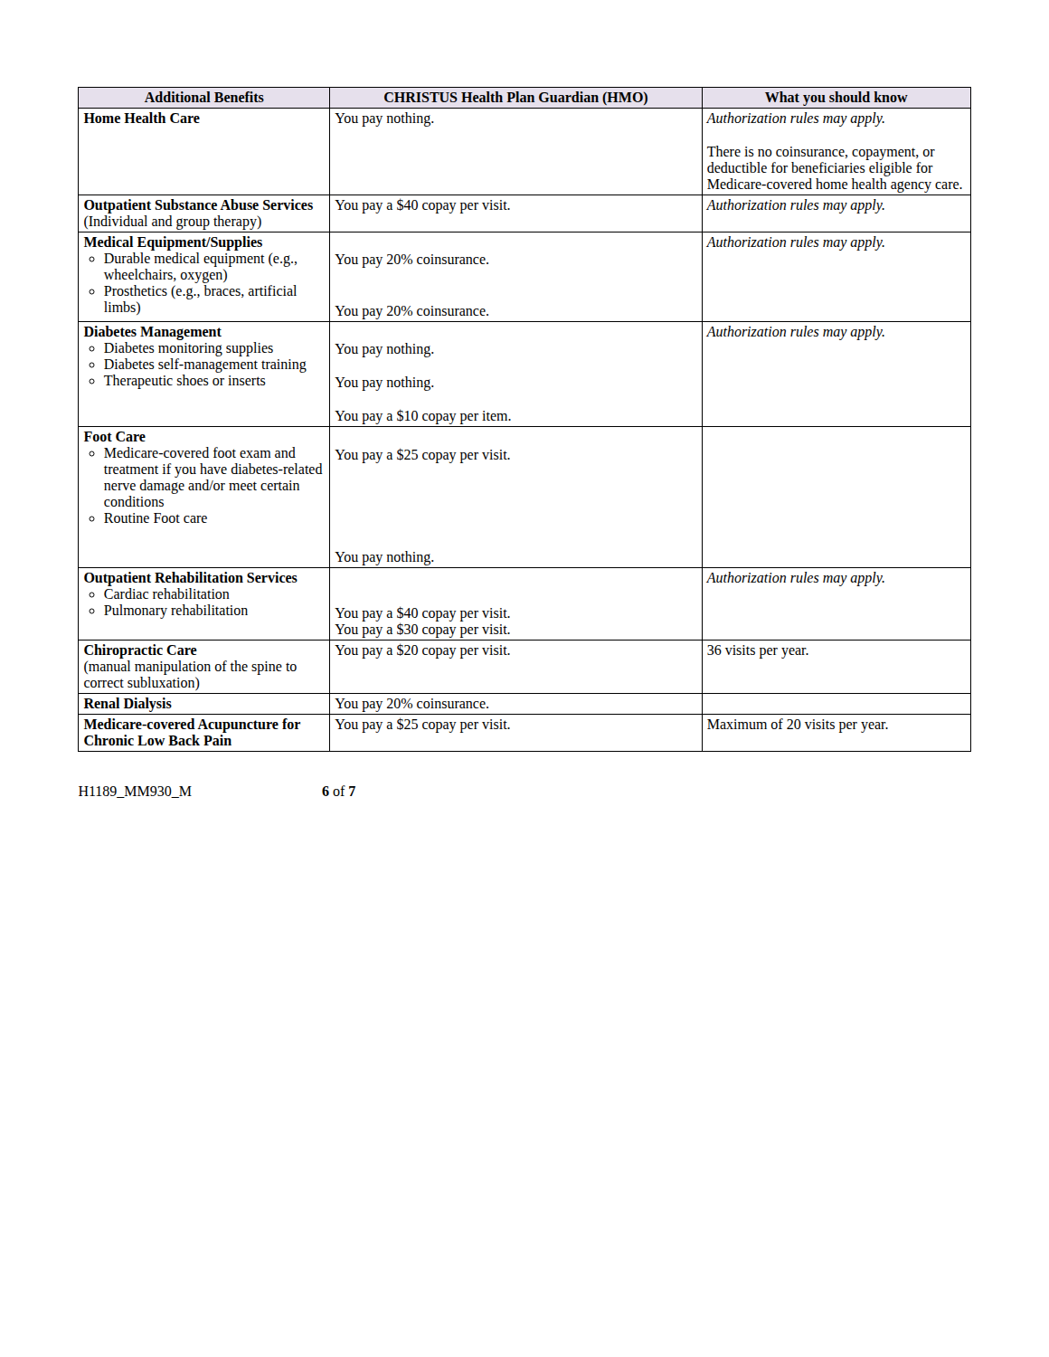| Additional Benefits | CHRISTUS Health Plan Guardian (HMO) | What you should know |
| --- | --- | --- |
| Home Health Care | You pay nothing. | Authorization rules may apply. There is no coinsurance, copayment, or deductible for beneficiaries eligible for Medicare-covered home health agency care. |
| Outpatient Substance Abuse Services (Individual and group therapy) | You pay a $40 copay per visit. | Authorization rules may apply. |
| Medical Equipment/Supplies Durable medical equipment (e.g., wheelchairs, oxygen) Prosthetics (e.g., braces, artificial limbs) | You pay 20% coinsurance. You pay 20% coinsurance. | Authorization rules may apply. |
| Diabetes Management Diabetes monitoring supplies Diabetes self-management training Therapeutic shoes or inserts | You pay nothing. You pay nothing. You pay a $10 copay per item. | Authorization rules may apply. |
| Foot Care Medicare-covered foot exam and treatment if you have diabetes-related nerve damage and/or meet certain conditions Routine Foot care | You pay a $25 copay per visit. You pay nothing. | |
| Outpatient Rehabilitation Services Cardiac rehabilitation Pulmonary rehabilitation | You pay a $40 copay per visit. You pay a $30 copay per visit. | Authorization rules may apply. |
| Chiropractic Care (manual manipulation of the spine to correct subluxation) | You pay a $20 copay per visit. | 36 visits per year. |
| Renal Dialysis | You pay 20% coinsurance. | |
| Medicare-covered Acupuncture for Chronic Low Back Pain | You pay a $25 copay per visit. | Maximum of 20 visits per year. |
H1189_MM930_M 6 of 7